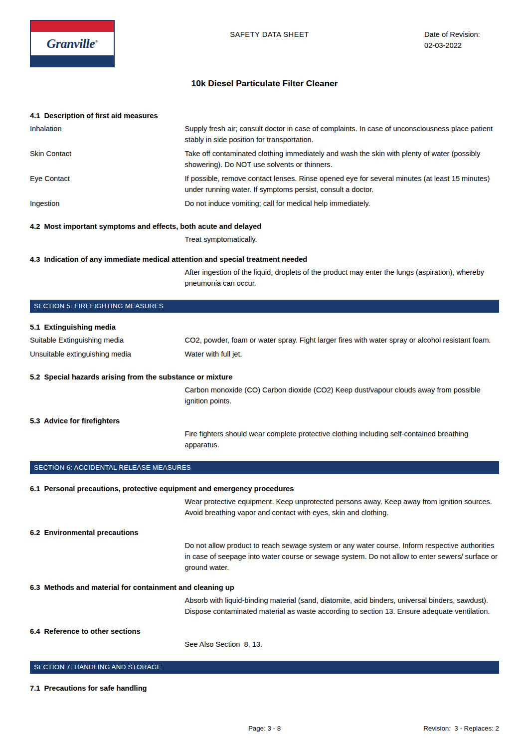Granville®
SAFETY DATA SHEET
Date of Revision:
02-03-2022
10k Diesel Particulate Filter Cleaner
4.1 Description of first aid measures
| Inhalation | Supply fresh air; consult doctor in case of complaints. In case of unconsciousness place patient stably in side position for transportation. |
| Skin Contact | Take off contaminated clothing immediately and wash the skin with plenty of water (possibly showering). Do NOT use solvents or thinners. |
| Eye Contact | If possible, remove contact lenses. Rinse opened eye for several minutes (at least 15 minutes) under running water. If symptoms persist, consult a doctor. |
| Ingestion | Do not induce vomiting; call for medical help immediately. |
4.2 Most important symptoms and effects, both acute and delayed
Treat symptomatically.
4.3 Indication of any immediate medical attention and special treatment needed
After ingestion of the liquid, droplets of the product may enter the lungs (aspiration), whereby pneumonia can occur.
SECTION 5: FIREFIGHTING MEASURES
5.1 Extinguishing media
| Suitable Extinguishing media | CO2, powder, foam or water spray. Fight larger fires with water spray or alcohol resistant foam. |
| Unsuitable extinguishing media | Water with full jet. |
5.2 Special hazards arising from the substance or mixture
Carbon monoxide (CO) Carbon dioxide (CO2) Keep dust/vapour clouds away from possible ignition points.
5.3 Advice for firefighters
Fire fighters should wear complete protective clothing including self-contained breathing apparatus.
SECTION 6: ACCIDENTAL RELEASE MEASURES
6.1 Personal precautions, protective equipment and emergency procedures
Wear protective equipment. Keep unprotected persons away. Keep away from ignition sources. Avoid breathing vapor and contact with eyes, skin and clothing.
6.2 Environmental precautions
Do not allow product to reach sewage system or any water course. Inform respective authorities in case of seepage into water course or sewage system. Do not allow to enter sewers/ surface or ground water.
6.3 Methods and material for containment and cleaning up
Absorb with liquid-binding material (sand, diatomite, acid binders, universal binders, sawdust). Dispose contaminated material as waste according to section 13. Ensure adequate ventilation.
6.4 Reference to other sections
See Also Section 8, 13.
SECTION 7: HANDLING AND STORAGE
7.1 Precautions for safe handling
Page: 3 - 8
Revision: 3 - Replaces: 2